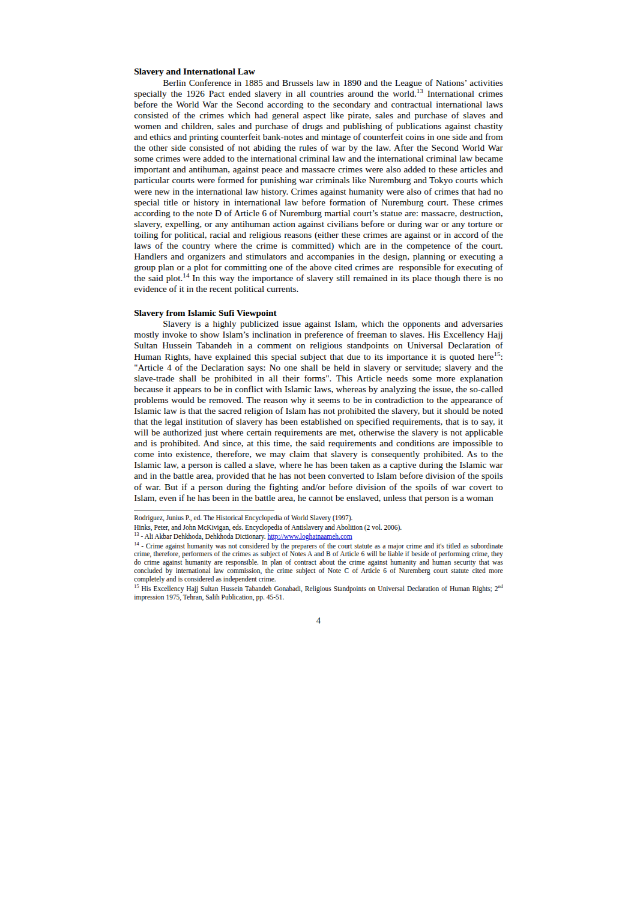Slavery and International Law
Berlin Conference in 1885 and Brussels law in 1890 and the League of Nations’ activities specially the 1926 Pact ended slavery in all countries around the world.13 International crimes before the World War the Second according to the secondary and contractual international laws consisted of the crimes which had general aspect like pirate, sales and purchase of slaves and women and children, sales and purchase of drugs and publishing of publications against chastity and ethics and printing counterfeit bank-notes and mintage of counterfeit coins in one side and from the other side consisted of not abiding the rules of war by the law. After the Second World War some crimes were added to the international criminal law and the international criminal law became important and antihuman, against peace and massacre crimes were also added to these articles and particular courts were formed for punishing war criminals like Nuremburg and Tokyo courts which were new in the international law history. Crimes against humanity were also of crimes that had no special title or history in international law before formation of Nuremburg court. These crimes according to the note D of Article 6 of Nuremburg martial court’s statue are: massacre, destruction, slavery, expelling, or any antihuman action against civilians before or during war or any torture or toiling for political, racial and religious reasons (either these crimes are against or in accord of the laws of the country where the crime is committed) which are in the competence of the court. Handlers and organizers and stimulators and accompanies in the design, planning or executing a group plan or a plot for committing one of the above cited crimes are responsible for executing of the said plot.14 In this way the importance of slavery still remained in its place though there is no evidence of it in the recent political currents.
Slavery from Islamic Sufi Viewpoint
Slavery is a highly publicized issue against Islam, which the opponents and adversaries mostly invoke to show Islam’s inclination in preference of freeman to slaves. His Excellency Hajj Sultan Hussein Tabandeh in a comment on religious standpoints on Universal Declaration of Human Rights, have explained this special subject that due to its importance it is quoted here15: "Article 4 of the Declaration says: No one shall be held in slavery or servitude; slavery and the slave-trade shall be prohibited in all their forms". This Article needs some more explanation because it appears to be in conflict with Islamic laws, whereas by analyzing the issue, the so-called problems would be removed. The reason why it seems to be in contradiction to the appearance of Islamic law is that the sacred religion of Islam has not prohibited the slavery, but it should be noted that the legal institution of slavery has been established on specified requirements, that is to say, it will be authorized just where certain requirements are met, otherwise the slavery is not applicable and is prohibited. And since, at this time, the said requirements and conditions are impossible to come into existence, therefore, we may claim that slavery is consequently prohibited. As to the Islamic law, a person is called a slave, where he has been taken as a captive during the Islamic war and in the battle area, provided that he has not been converted to Islam before division of the spoils of war. But if a person during the fighting and/or before division of the spoils of war covert to Islam, even if he has been in the battle area, he cannot be enslaved, unless that person is a woman
Rodriguez, Junius P., ed. The Historical Encyclopedia of World Slavery (1997).
Hinks, Peter, and John McKivigan, eds. Encyclopedia of Antislavery and Abolition (2 vol. 2006).
13 - Ali Akbar Dehkhoda, Dehkhoda Dictionary. http://www.loghatnaameh.com
14 - Crime against humanity was not considered by the preparers of the court statute as a major crime and it's titled as subordinate crime, therefore, performers of the crimes as subject of Notes A and B of Article 6 will be liable if beside of performing crime, they do crime against humanity are responsible. In plan of contract about the crime against humanity and human security that was concluded by international law commission, the crime subject of Note C of Article 6 of Nuremberg court statute cited more completely and is considered as independent crime.
15 His Excellency Hajj Sultan Hussein Tabandeh Gonabadi, Religious Standpoints on Universal Declaration of Human Rights; 2nd impression 1975, Tehran, Salih Publication, pp. 45-51.
4